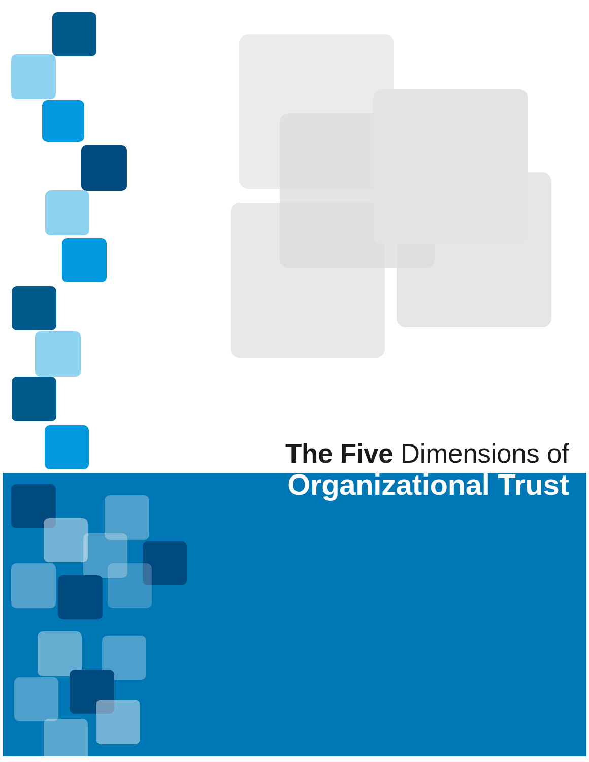The Five Dimensions of Organizational Trust